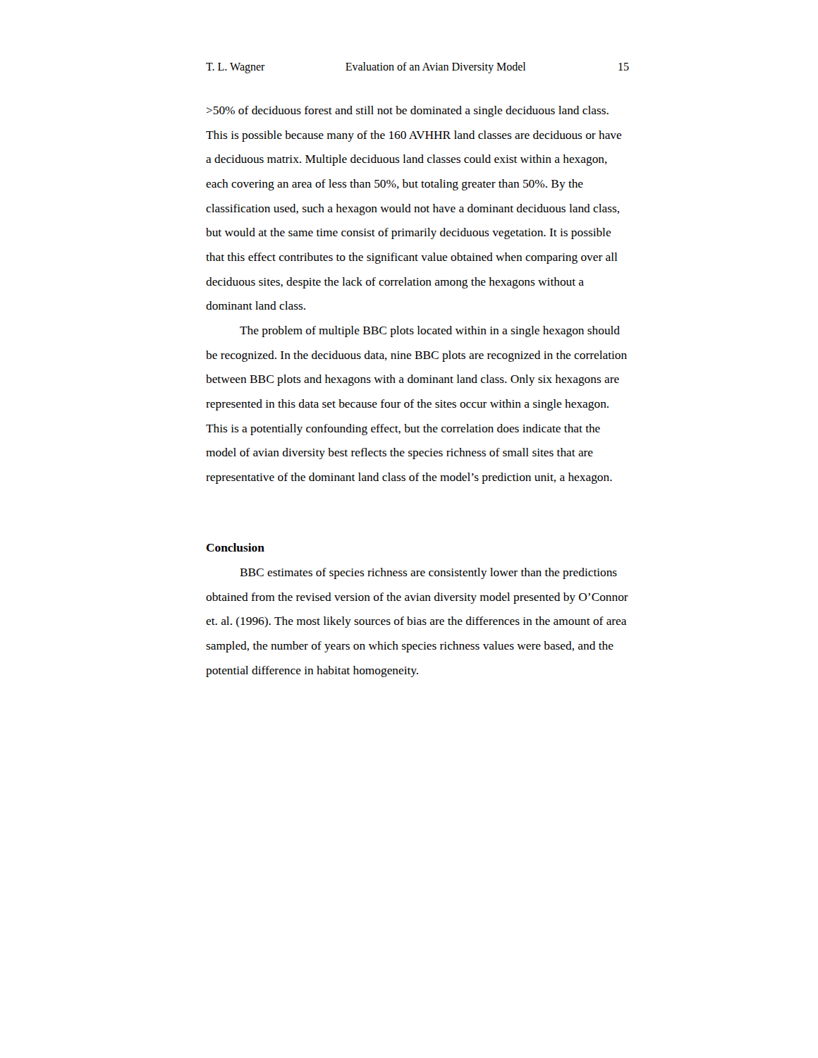T. L. Wagner Evaluation of an Avian Diversity Model 15
>50% of deciduous forest and still not be dominated a single deciduous land class. This is possible because many of the 160 AVHHR land classes are deciduous or have a deciduous matrix. Multiple deciduous land classes could exist within a hexagon, each covering an area of less than 50%, but totaling greater than 50%. By the classification used, such a hexagon would not have a dominant deciduous land class, but would at the same time consist of primarily deciduous vegetation. It is possible that this effect contributes to the significant value obtained when comparing over all deciduous sites, despite the lack of correlation among the hexagons without a dominant land class.
The problem of multiple BBC plots located within in a single hexagon should be recognized. In the deciduous data, nine BBC plots are recognized in the correlation between BBC plots and hexagons with a dominant land class. Only six hexagons are represented in this data set because four of the sites occur within a single hexagon. This is a potentially confounding effect, but the correlation does indicate that the model of avian diversity best reflects the species richness of small sites that are representative of the dominant land class of the model’s prediction unit, a hexagon.
Conclusion
BBC estimates of species richness are consistently lower than the predictions obtained from the revised version of the avian diversity model presented by O’Connor et. al. (1996). The most likely sources of bias are the differences in the amount of area sampled, the number of years on which species richness values were based, and the potential difference in habitat homogeneity.